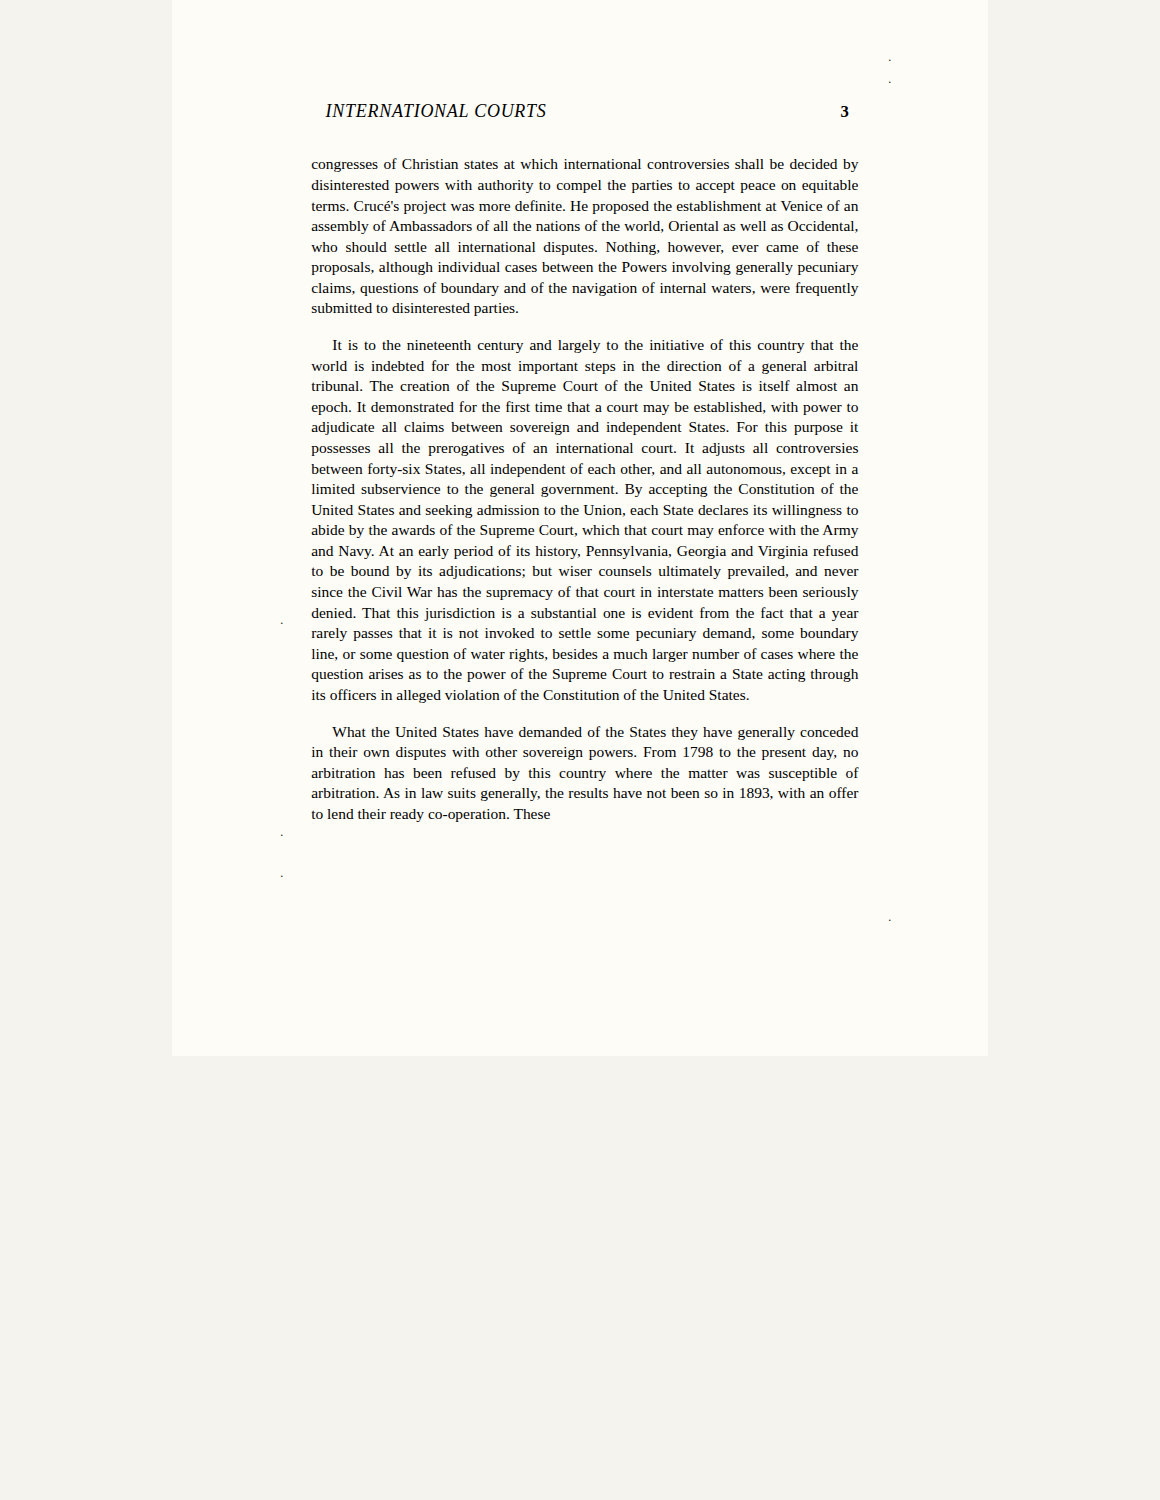· · · · · ·
INTERNATIONAL COURTS 3
congresses of Christian states at which international controversies shall be decided by disinterested powers with authority to compel the parties to accept peace on equitable terms. Crucé's project was more definite. He proposed the establishment at Venice of an assembly of Ambassadors of all the nations of the world, Oriental as well as Occidental, who should settle all international disputes. Nothing, however, ever came of these proposals, although individual cases between the Powers involving generally pecuniary claims, questions of boundary and of the navigation of internal waters, were frequently submitted to disinterested parties.
It is to the nineteenth century and largely to the initiative of this country that the world is indebted for the most important steps in the direction of a general arbitral tribunal. The creation of the Supreme Court of the United States is itself almost an epoch. It demonstrated for the first time that a court may be established, with power to adjudicate all claims between sovereign and independent States. For this purpose it possesses all the prerogatives of an international court. It adjusts all controversies between forty-six States, all independent of each other, and all autonomous, except in a limited subservience to the general government. By accepting the Constitution of the United States and seeking admission to the Union, each State declares its willingness to abide by the awards of the Supreme Court, which that court may enforce with the Army and Navy. At an early period of its history, Pennsylvania, Georgia and Virginia refused to be bound by its adjudications; but wiser counsels ultimately prevailed, and never since the Civil War has the supremacy of that court in interstate matters been seriously denied. That this jurisdiction is a substantial one is evident from the fact that a year rarely passes that it is not invoked to settle some pecuniary demand, some boundary line, or some question of water rights, besides a much larger number of cases where the question arises as to the power of the Supreme Court to restrain a State acting through its officers in alleged violation of the Constitution of the United States.
What the United States have demanded of the States they have generally conceded in their own disputes with other sovereign powers. From 1798 to the present day, no arbitration has been refused by this country where the matter was susceptible of arbitration. As in law suits generally, the results have not been so in 1893, with an offer to lend their ready co-operation. These